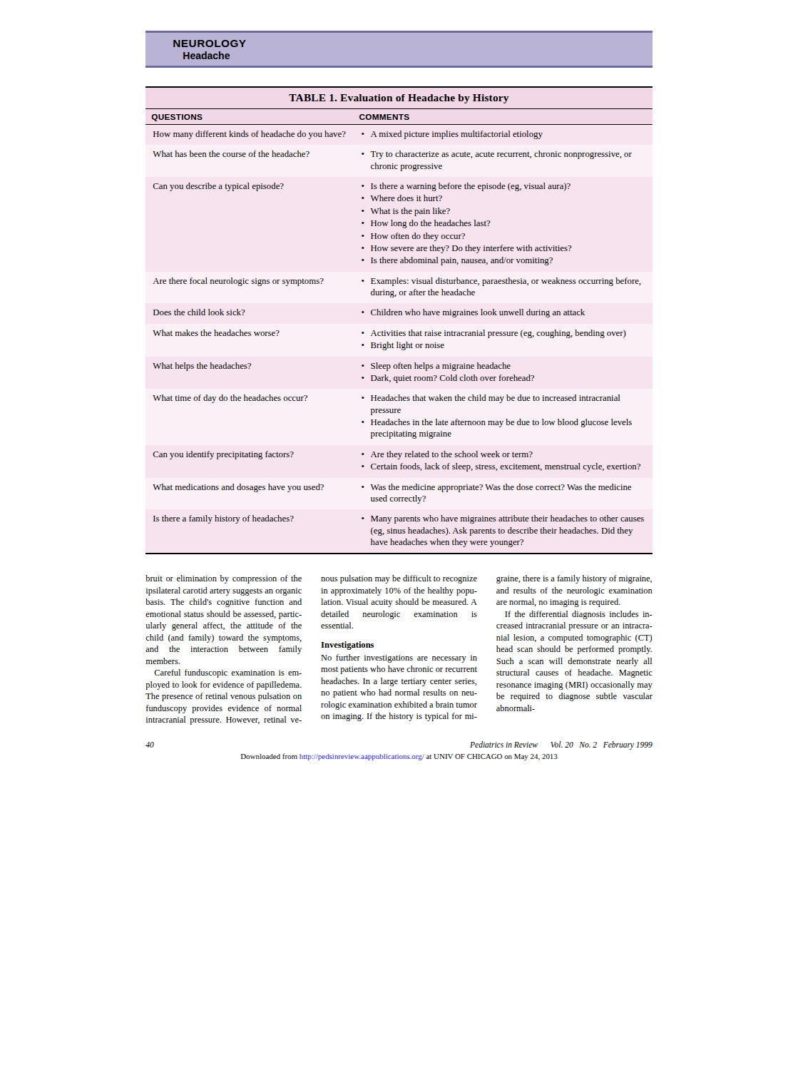NEUROLOGY
Headache
TABLE 1. Evaluation of Headache by History
| QUESTIONS | COMMENTS |
| --- | --- |
| How many different kinds of headache do you have? | A mixed picture implies multifactorial etiology |
| What has been the course of the headache? | Try to characterize as acute, acute recurrent, chronic nonprogressive, or chronic progressive |
| Can you describe a typical episode? | Is there a warning before the episode (eg, visual aura)? Where does it hurt? What is the pain like? How long do the headaches last? How often do they occur? How severe are they? Do they interfere with activities? Is there abdominal pain, nausea, and/or vomiting? |
| Are there focal neurologic signs or symptoms? | Examples: visual disturbance, paraesthesia, or weakness occurring before, during, or after the headache |
| Does the child look sick? | Children who have migraines look unwell during an attack |
| What makes the headaches worse? | Activities that raise intracranial pressure (eg, coughing, bending over) Bright light or noise |
| What helps the headaches? | Sleep often helps a migraine headache Dark, quiet room? Cold cloth over forehead? |
| What time of day do the headaches occur? | Headaches that waken the child may be due to increased intracranial pressure Headaches in the late afternoon may be due to low blood glucose levels precipitating migraine |
| Can you identify precipitating factors? | Are they related to the school week or term? Certain foods, lack of sleep, stress, excitement, menstrual cycle, exertion? |
| What medications and dosages have you used? | Was the medicine appropriate? Was the dose correct? Was the medicine used correctly? |
| Is there a family history of headaches? | Many parents who have migraines attribute their headaches to other causes (eg, sinus headaches). Ask parents to describe their headaches. Did they have headaches when they were younger? |
bruit or elimination by compression of the ipsilateral carotid artery suggests an organic basis. The child's cognitive function and emotional status should be assessed, particularly general affect, the attitude of the child (and family) toward the symptoms, and the interaction between family members.
Careful funduscopic examination is employed to look for evidence of papilledema. The presence of retinal venous pulsation on funduscopy provides evidence of normal intracranial pressure. However, retinal venous pulsation may be difficult to recognize in approximately 10% of the healthy population. Visual acuity should be measured. A detailed neurologic examination is essential.
Investigations
No further investigations are necessary in most patients who have chronic or recurrent headaches. In a large tertiary center series, no patient who had normal results on neurologic examination exhibited a brain tumor on imaging. If the history is typical for migraine, there is a family history of migraine, and results of the neurologic examination are normal, no imaging is required.
If the differential diagnosis includes increased intracranial pressure or an intracranial lesion, a computed tomographic (CT) head scan should be performed promptly. Such a scan will demonstrate nearly all structural causes of headache. Magnetic resonance imaging (MRI) occasionally may be required to diagnose subtle vascular abnormali-
40
Pediatrics in ReviewVol. 20 No. 2 February 1999
Downloaded from http://pedsinreview.aappublications.org/ at UNIV OF CHICAGO on May 24, 2013